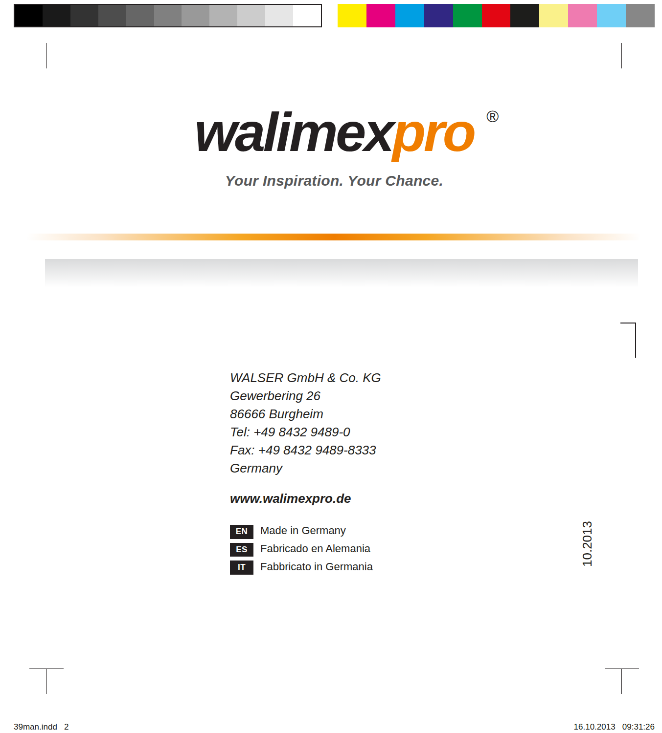walimex pro®
Your Inspiration. Your Chance.
WALSER GmbH & Co. KG
Gewerbering 26
86666 Burgheim
Tel: +49 8432 9489-0
Fax: +49 8432 9489-8333
Germany
www.walimexpro.de
| EN | Made in Germany |
| ES | Fabricado en Alemania |
| IT | Fabbricato in Germania |
10.2013
39man.indd 2 16.10.2013 09:31:26